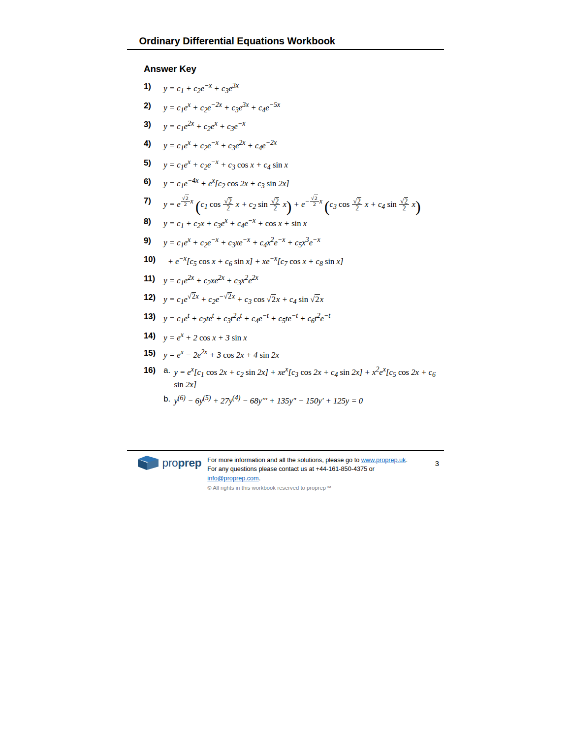Ordinary Differential Equations Workbook
Answer Key
1) y = c1 + c2e−x + c3e3x
2) y = c1ex + c2e−2x + c3e3x + c4e−5x
3) y = c1e2x + c2ex + c3e−x
4) y = c1ex + c2e−x + c3e2x + c4e−2x
5) y = c1ex + c2e−x + c3 cos x + c4 sin x
6) y = c1e−4x + ex[c2 cos 2x + c3 sin 2x]
7) y = e√22x (c1 cos √22 x + c2 sin √22 x) + e−√22x (c3 cos √22 x + c4 sin √22 x)
8) y = c1 + c2x + c3ex + c4e−x + cos x + sin x
9) y = c1ex + c2e−x + c3xe−x + c4x2e−x + c5x3e−x
10) + e−x[c5 cos x + c6 sin x] + xe−x[c7 cos x + c8 sin x]
11) y = c1e2x + c2xe2x + c3x2e2x
12) y = c1e√2x + c2e−√2x + c3 cos √2x + c4 sin √2x
13) y = c1et + c2tet + c3t2et + c4e−t + c5te−t + c6t2e−t
14) y = ex + 2 cos x + 3 sin x
15) y = ex − 2e2x + 3 cos 2x + 4 sin 2x
16)
a. y = ex[c1 cos 2x + c2 sin 2x] + xex[c3 cos 2x + c4 sin 2x] + x2ex[c5 cos 2x + c6 sin 2x]
b. y(6) − 6y(5) + 27y(4) − 68y′′′ + 135y″ − 150y′ + 125y = 0
pro prep
For more information and all the solutions, please go to www.proprep.uk.
For any questions please contact us at +44-161-850-4375 or info@proprep.com.
© All rights in this workbook reserved to proprep™
3